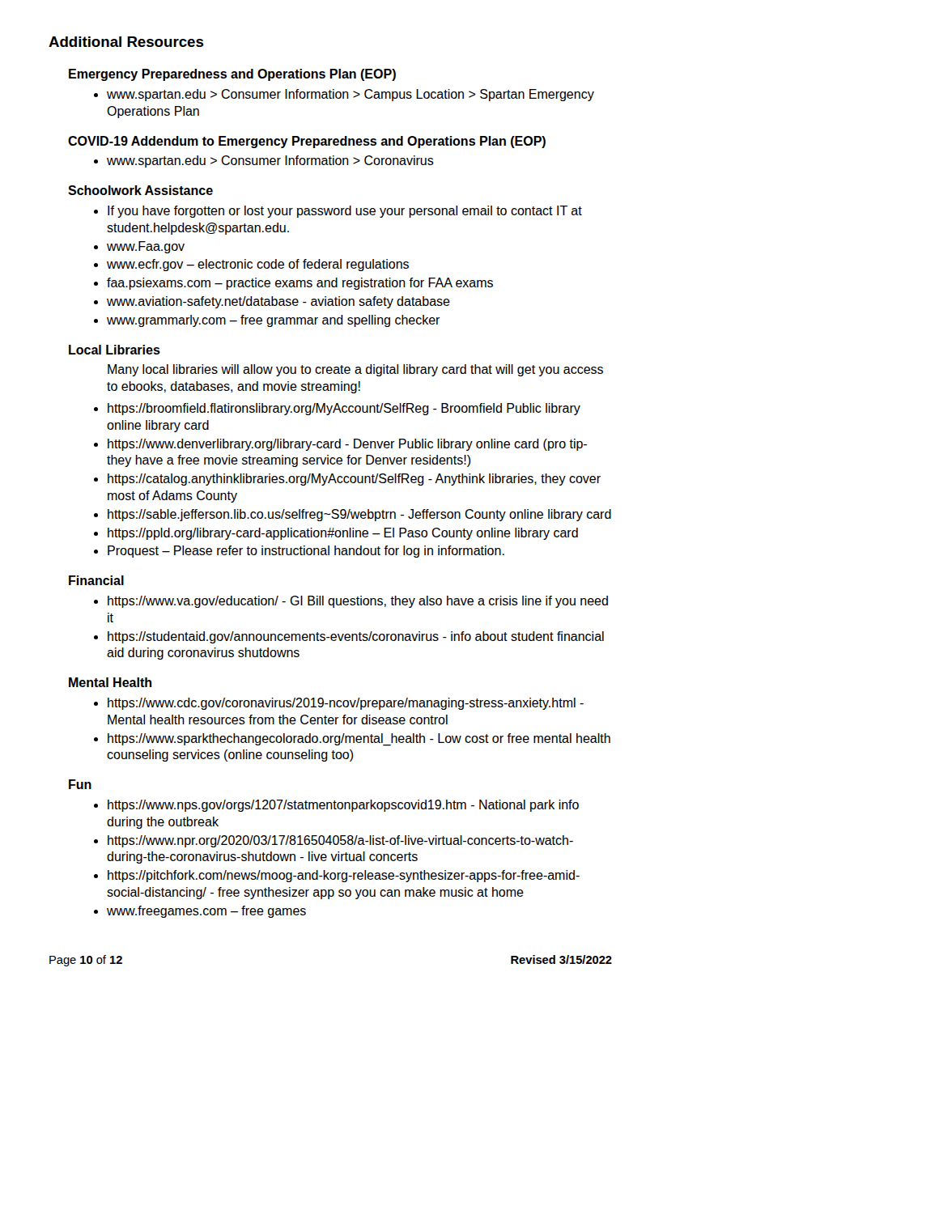Additional Resources
Emergency Preparedness and Operations Plan (EOP)
www.spartan.edu > Consumer Information > Campus Location > Spartan Emergency Operations Plan
COVID-19 Addendum to Emergency Preparedness and Operations Plan (EOP)
www.spartan.edu > Consumer Information > Coronavirus
Schoolwork Assistance
If you have forgotten or lost your password use your personal email to contact IT at student.helpdesk@spartan.edu.
www.Faa.gov
www.ecfr.gov – electronic code of federal regulations
faa.psiexams.com – practice exams and registration for FAA exams
www.aviation-safety.net/database - aviation safety database
www.grammarly.com – free grammar and spelling checker
Local Libraries
Many local libraries will allow you to create a digital library card that will get you access to ebooks, databases, and movie streaming!
https://broomfield.flatironslibrary.org/MyAccount/SelfReg - Broomfield Public library online library card
https://www.denverlibrary.org/library-card - Denver Public library online card (pro tip- they have a free movie streaming service for Denver residents!)
https://catalog.anythinklibraries.org/MyAccount/SelfReg - Anythink libraries, they cover most of Adams County
https://sable.jefferson.lib.co.us/selfreg~S9/webptrn - Jefferson County online library card
https://ppld.org/library-card-application#online – El Paso County online library card
Proquest – Please refer to instructional handout for log in information.
Financial
https://www.va.gov/education/ - GI Bill questions, they also have a crisis line if you need it
https://studentaid.gov/announcements-events/coronavirus - info about student financial aid during coronavirus shutdowns
Mental Health
https://www.cdc.gov/coronavirus/2019-ncov/prepare/managing-stress-anxiety.html - Mental health resources from the Center for disease control
https://www.sparkthechangecolorado.org/mental_health - Low cost or free mental health counseling services (online counseling too)
Fun
https://www.nps.gov/orgs/1207/statmentonparkopscovid19.htm - National park info during the outbreak
https://www.npr.org/2020/03/17/816504058/a-list-of-live-virtual-concerts-to-watch-during-the-coronavirus-shutdown - live virtual concerts
https://pitchfork.com/news/moog-and-korg-release-synthesizer-apps-for-free-amid-social-distancing/ - free synthesizer app so you can make music at home
www.freegames.com – free games
Page 10 of 12 Revised 3/15/2022